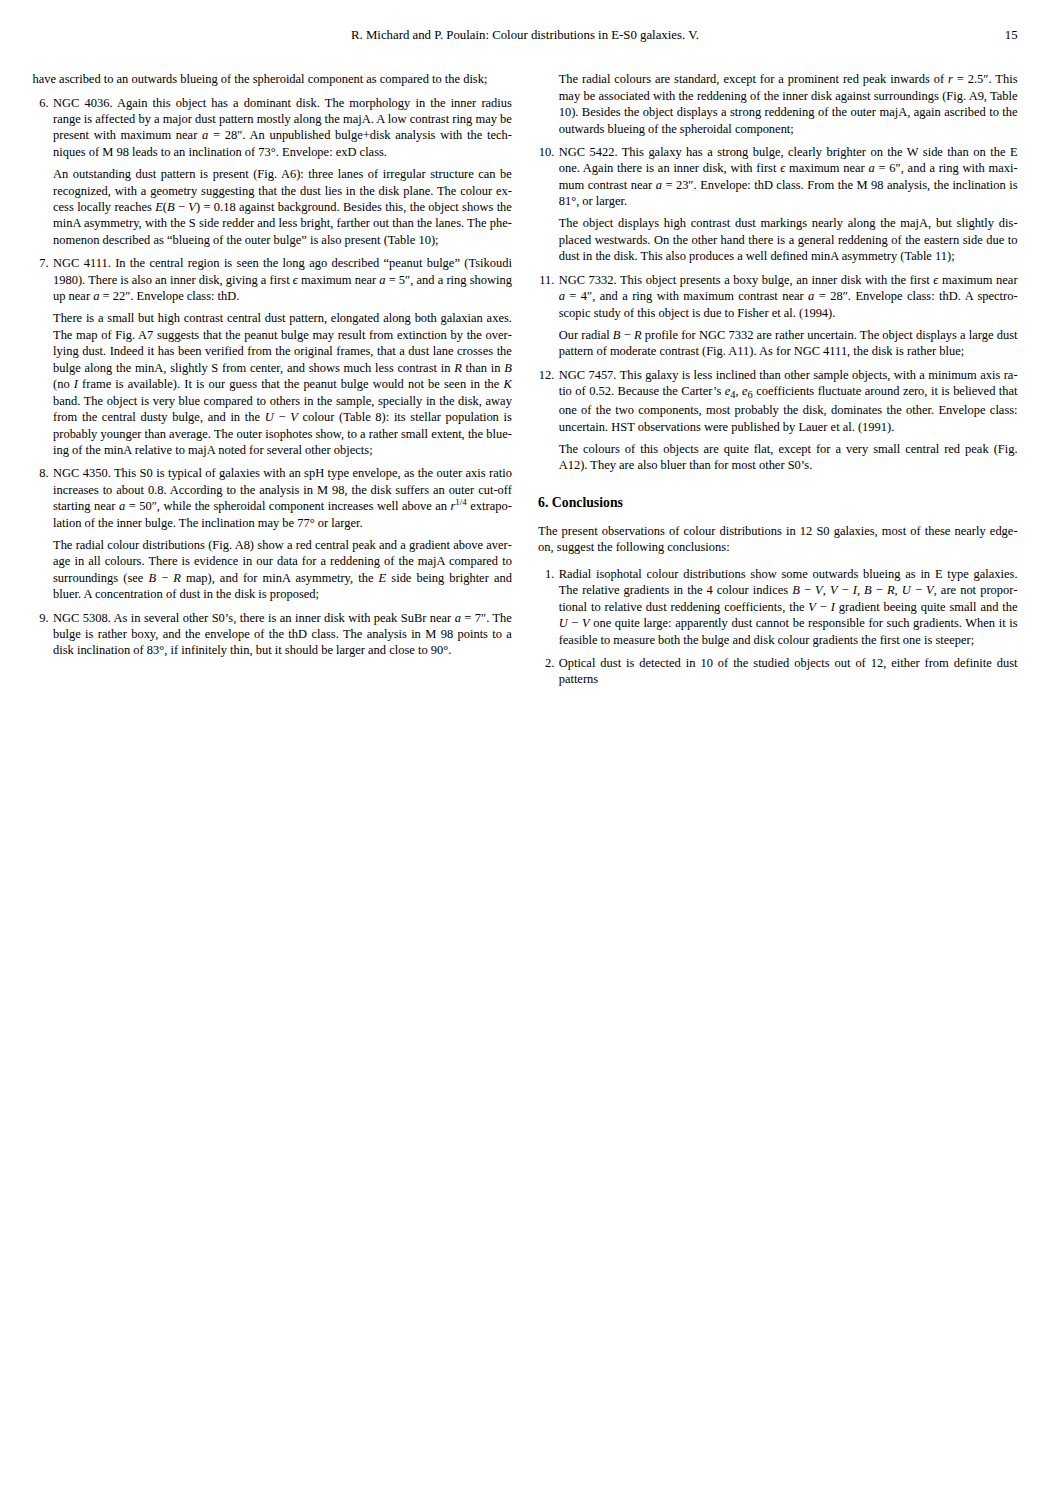R. Michard and P. Poulain: Colour distributions in E-S0 galaxies. V. 15
have ascribed to an outwards blueing of the spheroidal component as compared to the disk;
NGC 4036. Again this object has a dominant disk. The morphology in the inner radius range is affected by a major dust pattern mostly along the majA. A low contrast ring may be present with maximum near a = 28″. An unpublished bulge+disk analysis with the techniques of M 98 leads to an inclination of 73°. Envelope: exD class.
An outstanding dust pattern is present (Fig. A6): three lanes of irregular structure can be recognized, with a geometry suggesting that the dust lies in the disk plane. The colour excess locally reaches E(B − V) = 0.18 against background. Besides this, the object shows the minA asymmetry, with the S side redder and less bright, farther out than the lanes. The phenomenon described as “blueing of the outer bulge” is also present (Table 10);
NGC 4111. In the central region is seen the long ago described “peanut bulge” (Tsikoudi 1980). There is also an inner disk, giving a first ϵ maximum near a = 5″, and a ring showing up near a = 22″. Envelope class: thD.
There is a small but high contrast central dust pattern, elongated along both galaxian axes. The map of Fig. A7 suggests that the peanut bulge may result from extinction by the overlying dust. Indeed it has been verified from the original frames, that a dust lane crosses the bulge along the minA, slightly S from center, and shows much less contrast in R than in B (no I frame is available). It is our guess that the peanut bulge would not be seen in the K band. The object is very blue compared to others in the sample, specially in the disk, away from the central dusty bulge, and in the U − V colour (Table 8): its stellar population is probably younger than average. The outer isophotes show, to a rather small extent, the blueing of the minA relative to majA noted for several other objects;
NGC 4350. This S0 is typical of galaxies with an spH type envelope, as the outer axis ratio increases to about 0.8. According to the analysis in M 98, the disk suffers an outer cut-off starting near a = 50″, while the spheroidal component increases well above an r1/4 extrapolation of the inner bulge. The inclination may be 77° or larger.
The radial colour distributions (Fig. A8) show a red central peak and a gradient above average in all colours. There is evidence in our data for a reddening of the majA compared to surroundings (see B − R map), and for minA asymmetry, the E side being brighter and bluer. A concentration of dust in the disk is proposed;
NGC 5308. As in several other S0’s, there is an inner disk with peak SuBr near a = 7″. The bulge is rather boxy, and the envelope of the thD class. The analysis in M 98 points to a disk inclination of 83°, if infinitely thin, but it should be larger and close to 90°.
The radial colours are standard, except for a prominent red peak inwards of r = 2.5″. This may be associated with the reddening of the inner disk against surroundings (Fig. A9, Table 10). Besides the object displays a strong reddening of the outer majA, again ascribed to the outwards blueing of the spheroidal component;
NGC 5422. This galaxy has a strong bulge, clearly brighter on the W side than on the E one. Again there is an inner disk, with first ϵ maximum near a = 6″, and a ring with maximum contrast near a = 23″. Envelope: thD class. From the M 98 analysis, the inclination is 81°, or larger.
The object displays high contrast dust markings nearly along the majA, but slightly displaced westwards. On the other hand there is a general reddening of the eastern side due to dust in the disk. This also produces a well defined minA asymmetry (Table 11);
NGC 7332. This object presents a boxy bulge, an inner disk with the first ϵ maximum near a = 4″, and a ring with maximum contrast near a = 28″. Envelope class: thD. A spectroscopic study of this object is due to Fisher et al. (1994).
Our radial B − R profile for NGC 7332 are rather uncertain. The object displays a large dust pattern of moderate contrast (Fig. A11). As for NGC 4111, the disk is rather blue;
NGC 7457. This galaxy is less inclined than other sample objects, with a minimum axis ratio of 0.52. Because the Carter’s e4, e6 coefficients fluctuate around zero, it is believed that one of the two components, most probably the disk, dominates the other. Envelope class: uncertain. HST observations were published by Lauer et al. (1991).
The colours of this objects are quite flat, except for a very small central red peak (Fig. A12). They are also bluer than for most other S0’s.
6. Conclusions
The present observations of colour distributions in 12 S0 galaxies, most of these nearly edge-on, suggest the following conclusions:
Radial isophotal colour distributions show some outwards blueing as in E type galaxies. The relative gradients in the 4 colour indices B − V, V − I, B − R, U − V, are not proportional to relative dust reddening coefficients, the V − I gradient beeing quite small and the U − V one quite large: apparently dust cannot be responsible for such gradients. When it is feasible to measure both the bulge and disk colour gradients the first one is steeper;
Optical dust is detected in 10 of the studied objects out of 12, either from definite dust patterns